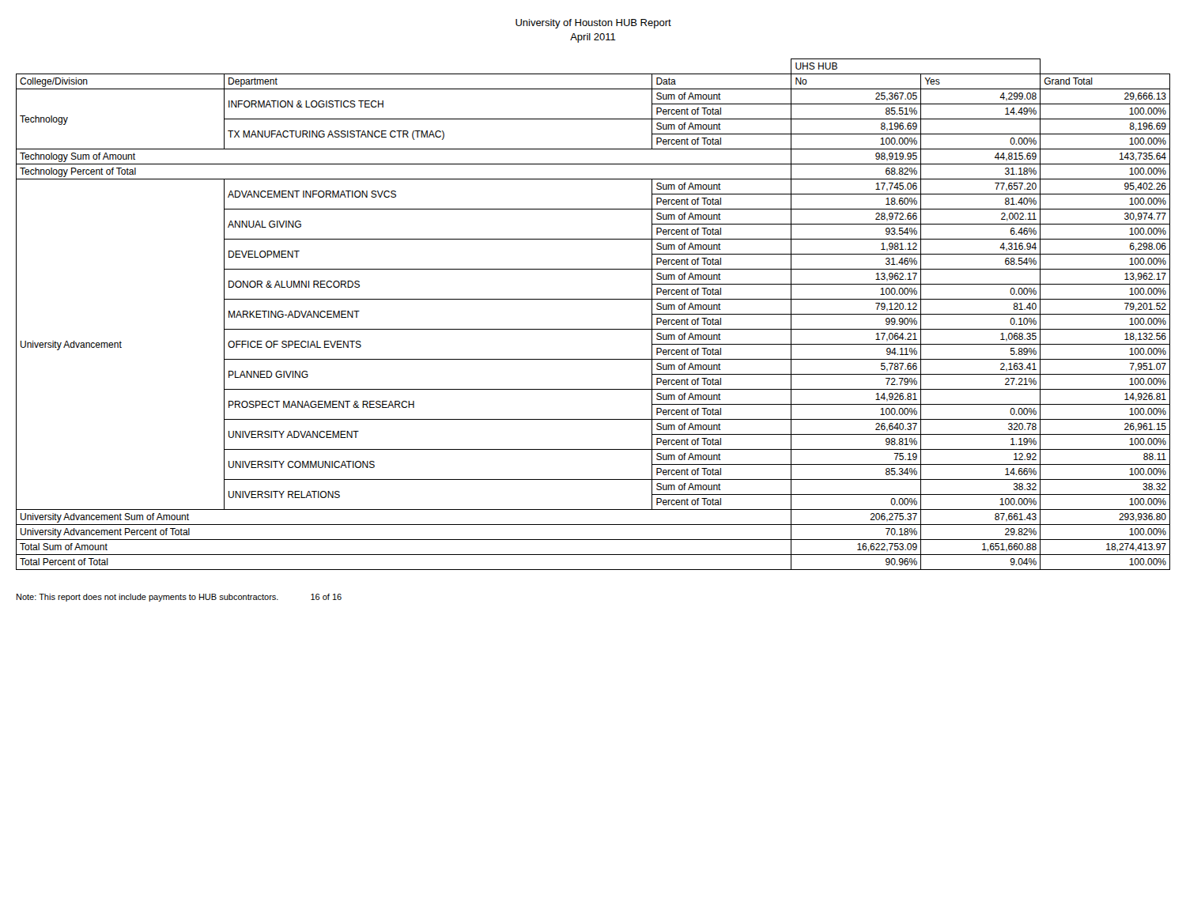University of Houston HUB Report
April 2011
| | | | UHS HUB | |
| --- | --- | --- | --- | --- |
| College/Division | Department | Data | No | Yes | Grand Total |
| Technology | INFORMATION & LOGISTICS TECH | Sum of Amount | 25,367.05 | 4,299.08 | 29,666.13 |
| Percent of Total | 85.51% | 14.49% | 100.00% |
| TX MANUFACTURING ASSISTANCE CTR (TMAC) | Sum of Amount | 8,196.69 | | 8,196.69 |
| Percent of Total | 100.00% | 0.00% | 100.00% |
| Technology Sum of Amount | 98,919.95 | 44,815.69 | 143,735.64 |
| Technology Percent of Total | 68.82% | 31.18% | 100.00% |
| University Advancement | ADVANCEMENT INFORMATION SVCS | Sum of Amount | 17,745.06 | 77,657.20 | 95,402.26 |
| Percent of Total | 18.60% | 81.40% | 100.00% |
| ANNUAL GIVING | Sum of Amount | 28,972.66 | 2,002.11 | 30,974.77 |
| Percent of Total | 93.54% | 6.46% | 100.00% |
| DEVELOPMENT | Sum of Amount | 1,981.12 | 4,316.94 | 6,298.06 |
| Percent of Total | 31.46% | 68.54% | 100.00% |
| DONOR & ALUMNI RECORDS | Sum of Amount | 13,962.17 | | 13,962.17 |
| Percent of Total | 100.00% | 0.00% | 100.00% |
| MARKETING-ADVANCEMENT | Sum of Amount | 79,120.12 | 81.40 | 79,201.52 |
| Percent of Total | 99.90% | 0.10% | 100.00% |
| OFFICE OF SPECIAL EVENTS | Sum of Amount | 17,064.21 | 1,068.35 | 18,132.56 |
| Percent of Total | 94.11% | 5.89% | 100.00% |
| PLANNED GIVING | Sum of Amount | 5,787.66 | 2,163.41 | 7,951.07 |
| Percent of Total | 72.79% | 27.21% | 100.00% |
| PROSPECT MANAGEMENT & RESEARCH | Sum of Amount | 14,926.81 | | 14,926.81 |
| Percent of Total | 100.00% | 0.00% | 100.00% |
| UNIVERSITY ADVANCEMENT | Sum of Amount | 26,640.37 | 320.78 | 26,961.15 |
| Percent of Total | 98.81% | 1.19% | 100.00% |
| UNIVERSITY COMMUNICATIONS | Sum of Amount | 75.19 | 12.92 | 88.11 |
| Percent of Total | 85.34% | 14.66% | 100.00% |
| UNIVERSITY RELATIONS | Sum of Amount | | 38.32 | 38.32 |
| Percent of Total | 0.00% | 100.00% | 100.00% |
| University Advancement Sum of Amount | 206,275.37 | 87,661.43 | 293,936.80 |
| University Advancement Percent of Total | 70.18% | 29.82% | 100.00% |
| Total Sum of Amount | 16,622,753.09 | 1,651,660.88 | 18,274,413.97 |
| Total Percent of Total | 90.96% | 9.04% | 100.00% |
Note: This report does not include payments to HUB subcontractors.16 of 16